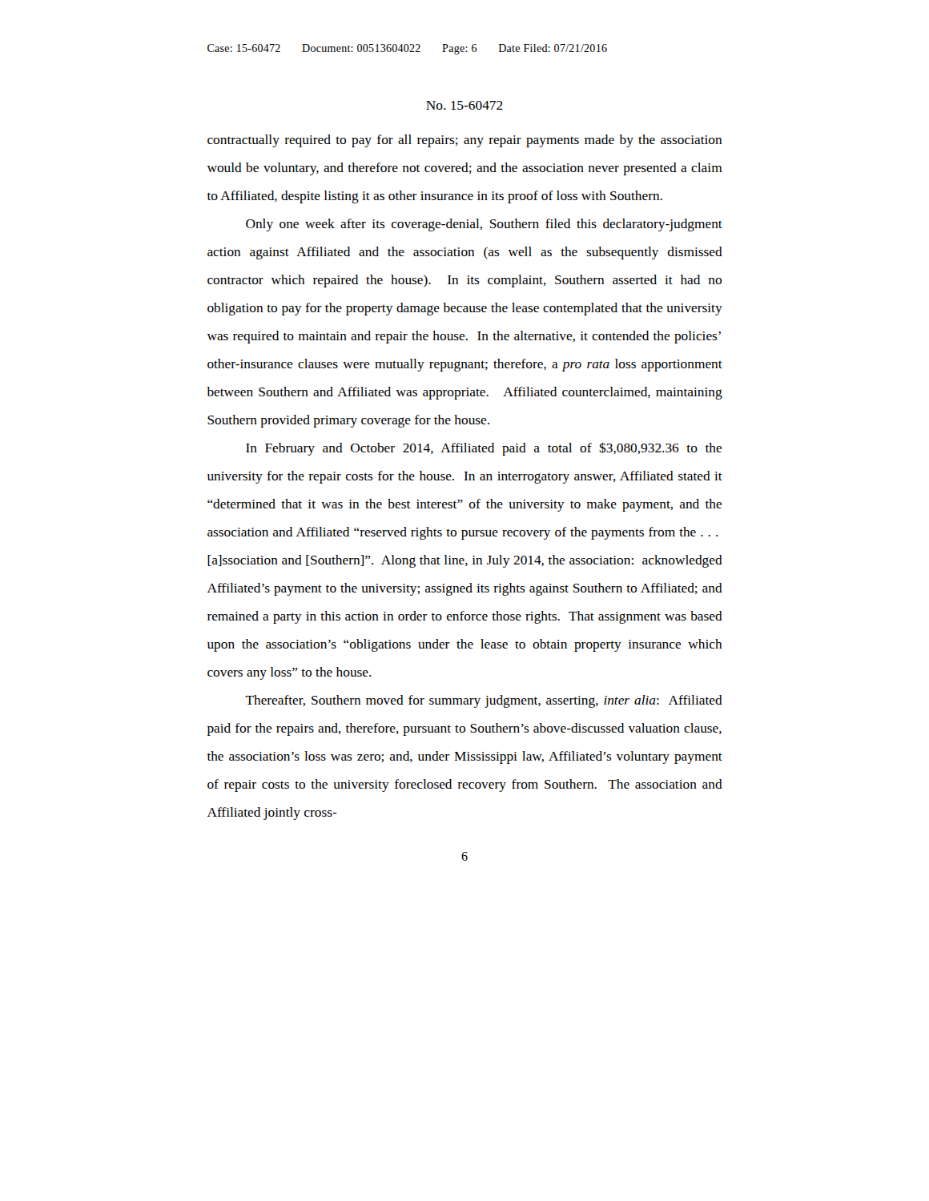Case: 15-60472 Document: 00513604022 Page: 6 Date Filed: 07/21/2016
No. 15-60472
contractually required to pay for all repairs; any repair payments made by the association would be voluntary, and therefore not covered; and the association never presented a claim to Affiliated, despite listing it as other insurance in its proof of loss with Southern.
Only one week after its coverage-denial, Southern filed this declaratory-judgment action against Affiliated and the association (as well as the subsequently dismissed contractor which repaired the house). In its complaint, Southern asserted it had no obligation to pay for the property damage because the lease contemplated that the university was required to maintain and repair the house. In the alternative, it contended the policies’ other-insurance clauses were mutually repugnant; therefore, a pro rata loss apportionment between Southern and Affiliated was appropriate. Affiliated counterclaimed, maintaining Southern provided primary coverage for the house.
In February and October 2014, Affiliated paid a total of $3,080,932.36 to the university for the repair costs for the house. In an interrogatory answer, Affiliated stated it “determined that it was in the best interest” of the university to make payment, and the association and Affiliated “reserved rights to pursue recovery of the payments from the . . . [a]ssociation and [Southern]”. Along that line, in July 2014, the association: acknowledged Affiliated’s payment to the university; assigned its rights against Southern to Affiliated; and remained a party in this action in order to enforce those rights. That assignment was based upon the association’s “obligations under the lease to obtain property insurance which covers any loss” to the house.
Thereafter, Southern moved for summary judgment, asserting, inter alia: Affiliated paid for the repairs and, therefore, pursuant to Southern’s above-discussed valuation clause, the association’s loss was zero; and, under Mississippi law, Affiliated’s voluntary payment of repair costs to the university foreclosed recovery from Southern. The association and Affiliated jointly cross-
6